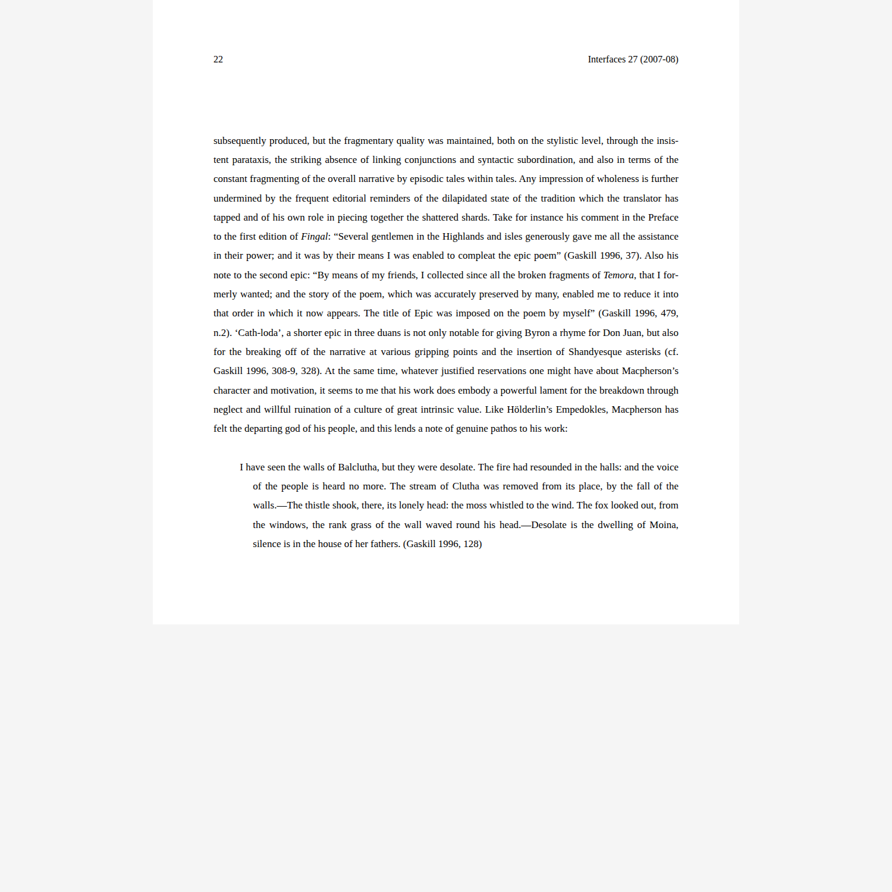22 Interfaces 27 (2007-08)
subsequently produced, but the fragmentary quality was maintained, both on the stylistic level, through the insistent parataxis, the striking absence of linking conjunctions and syntactic subordination, and also in terms of the constant fragmenting of the overall narrative by episodic tales within tales. Any impression of wholeness is further undermined by the frequent editorial reminders of the dilapidated state of the tradition which the translator has tapped and of his own role in piecing together the shattered shards. Take for instance his comment in the Preface to the first edition of Fingal: “Several gentlemen in the Highlands and isles generously gave me all the assistance in their power; and it was by their means I was enabled to compleat the epic poem” (Gaskill 1996, 37). Also his note to the second epic: “By means of my friends, I collected since all the broken fragments of Temora, that I formerly wanted; and the story of the poem, which was accurately preserved by many, enabled me to reduce it into that order in which it now appears. The title of Epic was imposed on the poem by myself” (Gaskill 1996, 479, n.2). ‘Cath-loda’, a shorter epic in three duans is not only notable for giving Byron a rhyme for Don Juan, but also for the breaking off of the narrative at various gripping points and the insertion of Shandyesque asterisks (cf. Gaskill 1996, 308-9, 328). At the same time, whatever justified reservations one might have about Macpherson’s character and motivation, it seems to me that his work does embody a powerful lament for the breakdown through neglect and willful ruination of a culture of great intrinsic value. Like Hölderlin’s Empedokles, Macpherson has felt the departing god of his people, and this lends a note of genuine pathos to his work:
I have seen the walls of Balclutha, but they were desolate. The fire had resounded in the halls: and the voice of the people is heard no more. The stream of Clutha was removed from its place, by the fall of the walls.—The thistle shook, there, its lonely head: the moss whistled to the wind. The fox looked out, from the windows, the rank grass of the wall waved round his head.—Desolate is the dwelling of Moina, silence is in the house of her fathers. (Gaskill 1996, 128)